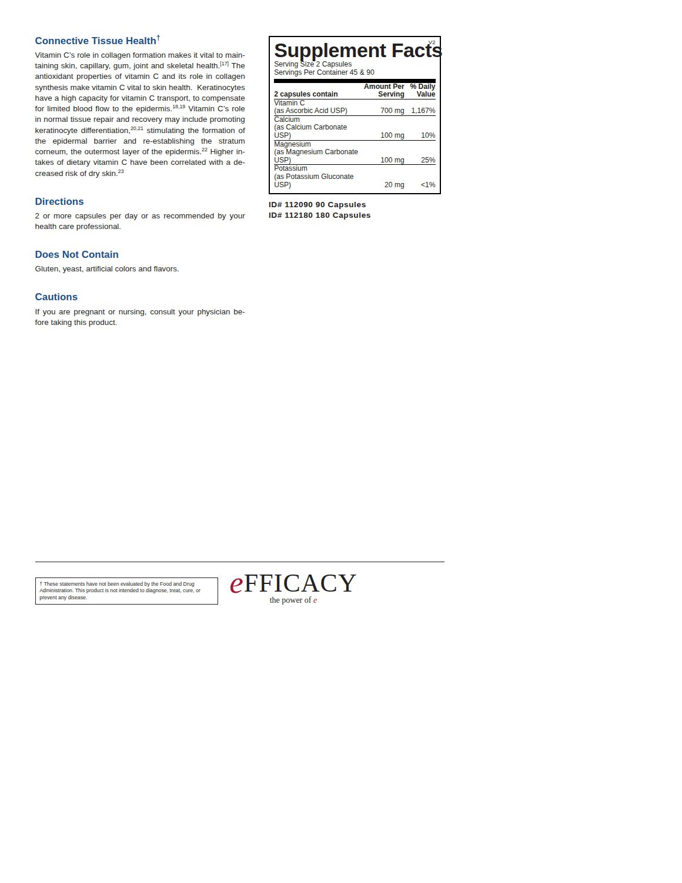Connective Tissue Health†
Vitamin C’s role in collagen formation makes it vital to maintaining skin, capillary, gum, joint and skeletal health.[17] The antioxidant properties of vitamin C and its role in collagen synthesis make vitamin C vital to skin health. Keratinocytes have a high capacity for vitamin C transport, to compensate for limited blood flow to the epidermis.18,19 Vitamin C’s role in normal tissue repair and recovery may include promoting keratinocyte differentiation,20,21 stimulating the formation of the epidermal barrier and re-establishing the stratum corneum, the outermost layer of the epidermis.22 Higher intakes of dietary vitamin C have been correlated with a decreased risk of dry skin.23
Directions
2 or more capsules per day or as recommended by your health care professional.
Does Not Contain
Gluten, yeast, artificial colors and flavors.
Cautions
If you are pregnant or nursing, consult your physician before taking this product.
V2
Supplement Facts
Serving Size 2 Capsules
Servings Per Container 45 & 90
| 2 capsules contain | Amount Per Serving | % Daily Value |
| --- | --- | --- |
| Vitamin C (as Ascorbic Acid USP) | 700 mg | 1,167% |
| Calcium (as Calcium Carbonate USP) | 100 mg | 10% |
| Magnesium (as Magnesium Carbonate USP) | 100 mg | 25% |
| Potassium (as Potassium Gluconate USP) | 20 mg | <1% |
ID# 112090 90 Capsules
ID# 112180 180 Capsules
† These statements have not been evaluated by the Food and Drug Administration. This product is not intended to diagnose, treat, cure, or prevent any disease.
e FFICACY
the power of e